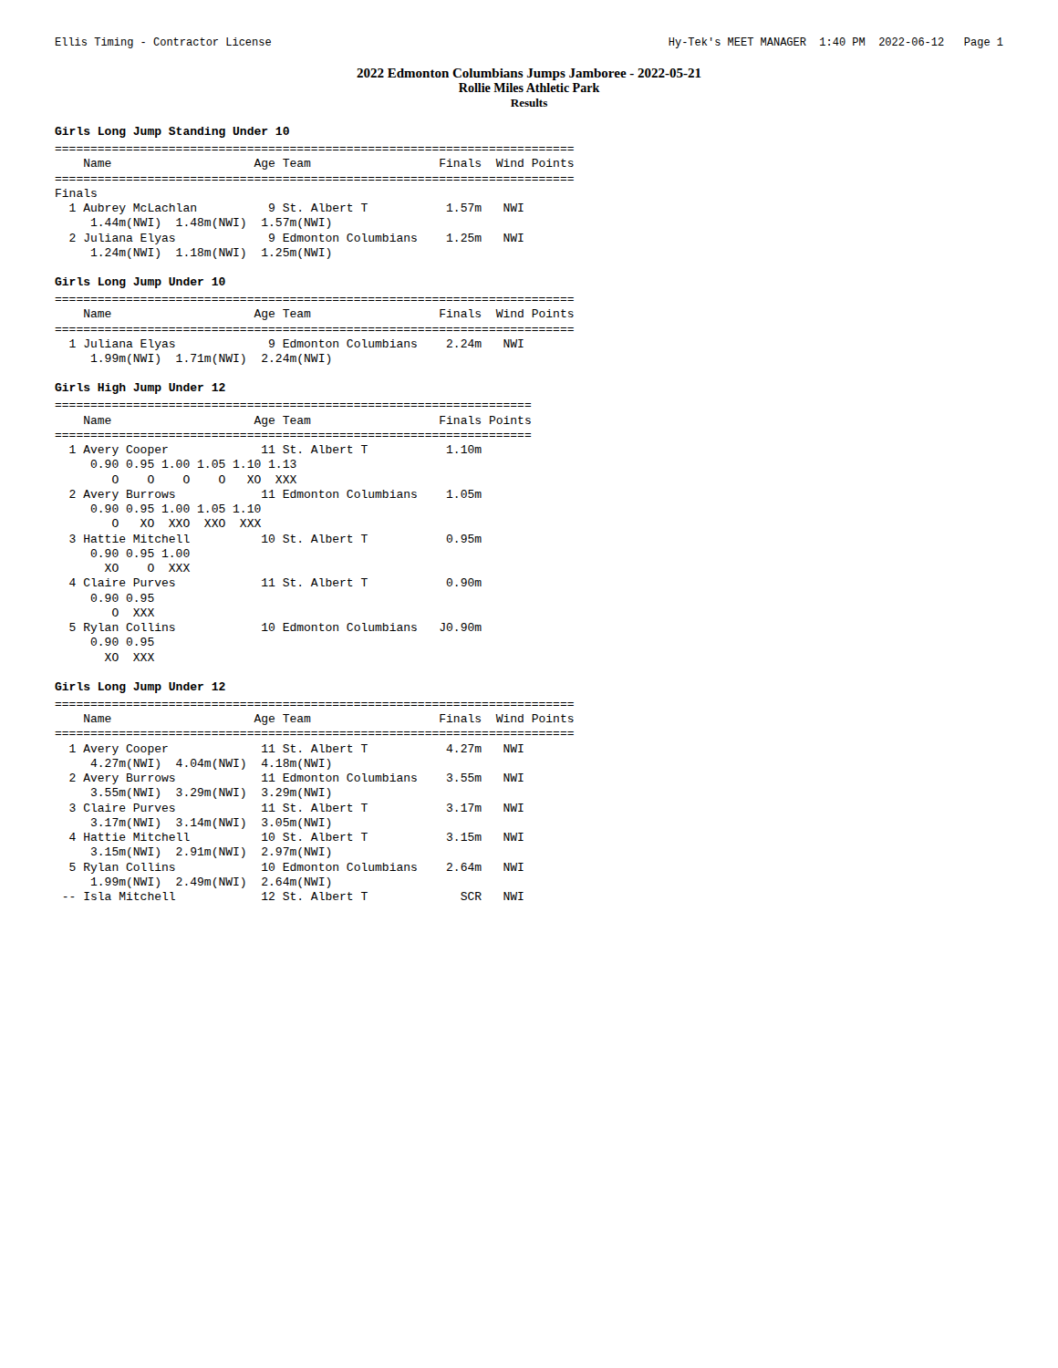Ellis Timing - Contractor License Hy-Tek's MEET MANAGER 1:40 PM 2022-06-12 Page 1
2022 Edmonton Columbians Jumps Jamboree - 2022-05-21
Rollie Miles Athletic Park
Results
Girls Long Jump Standing Under 10
=========================================================================
    Name                    Age Team                  Finals  Wind Points
=========================================================================
Finals
  1 Aubrey McLachlan          9 St. Albert T           1.57m   NWI
     1.44m(NWI)  1.48m(NWI)  1.57m(NWI)
  2 Juliana Elyas             9 Edmonton Columbians    1.25m   NWI
     1.24m(NWI)  1.18m(NWI)  1.25m(NWI)
Girls Long Jump Under 10
=========================================================================
    Name                    Age Team                  Finals  Wind Points
=========================================================================
  1 Juliana Elyas             9 Edmonton Columbians    2.24m   NWI
     1.99m(NWI)  1.71m(NWI)  2.24m(NWI)
Girls High Jump Under 12
===================================================================
    Name                    Age Team                  Finals Points
===================================================================
  1 Avery Cooper             11 St. Albert T           1.10m
     0.90 0.95 1.00 1.05 1.10 1.13
        O    O    O    O   XO  XXX
  2 Avery Burrows            11 Edmonton Columbians    1.05m
     0.90 0.95 1.00 1.05 1.10
        O   XO  XXO  XXO  XXX
  3 Hattie Mitchell          10 St. Albert T           0.95m
     0.90 0.95 1.00
       XO    O  XXX
  4 Claire Purves            11 St. Albert T           0.90m
     0.90 0.95
        O  XXX
  5 Rylan Collins            10 Edmonton Columbians   J0.90m
     0.90 0.95
       XO  XXX
Girls Long Jump Under 12
=========================================================================
    Name                    Age Team                  Finals  Wind Points
=========================================================================
  1 Avery Cooper             11 St. Albert T           4.27m   NWI
     4.27m(NWI)  4.04m(NWI)  4.18m(NWI)
  2 Avery Burrows            11 Edmonton Columbians    3.55m   NWI
     3.55m(NWI)  3.29m(NWI)  3.29m(NWI)
  3 Claire Purves            11 St. Albert T           3.17m   NWI
     3.17m(NWI)  3.14m(NWI)  3.05m(NWI)
  4 Hattie Mitchell          10 St. Albert T           3.15m   NWI
     3.15m(NWI)  2.91m(NWI)  2.97m(NWI)
  5 Rylan Collins            10 Edmonton Columbians    2.64m   NWI
     1.99m(NWI)  2.49m(NWI)  2.64m(NWI)
 -- Isla Mitchell            12 St. Albert T             SCR   NWI